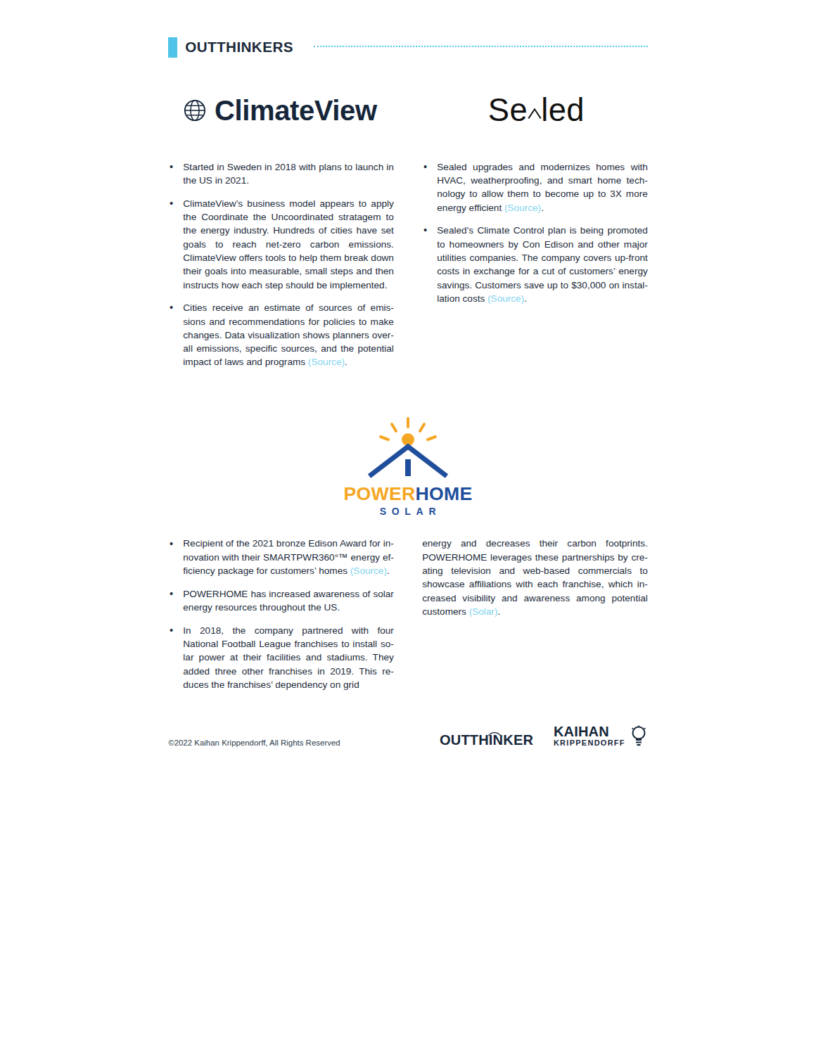OUTTHINKERS
ClimateView
Se led
Started in Sweden in 2018 with plans to launch in the US in 2021.
ClimateView’s business model appears to apply the Coordinate the Uncoordinated stratagem to the energy industry. Hundreds of cities have set goals to reach net-zero carbon emissions. ClimateView offers tools to help them break down their goals into measurable, small steps and then instructs how each step should be implemented.
Cities receive an estimate of sources of emissions and recommendations for policies to make changes. Data visualization shows planners overall emissions, specific sources, and the potential impact of laws and programs (Source).
Sealed upgrades and modernizes homes with HVAC, weatherproofing, and smart home technology to allow them to become up to 3X more energy efficient (Source).
Sealed’s Climate Control plan is being promoted to homeowners by Con Edison and other major utilities companies. The company covers up-front costs in exchange for a cut of customers’ energy savings. Customers save up to $30,000 on installation costs (Source).
POWER HOME
SOLAR
Recipient of the 2021 bronze Edison Award for innovation with their SMARTPWR360°™ energy efficiency package for customers’ homes (Source).
POWERHOME has increased awareness of solar energy resources throughout the US.
In 2018, the company partnered with four National Football League franchises to install solar power at their facilities and stadiums. They added three other franchises in 2019. This reduces the franchises’ dependency on grid
energy and decreases their carbon footprints. POWERHOME leverages these partnerships by creating television and web-based commercials to showcase affiliations with each franchise, which increased visibility and awareness among potential customers (Solar).
©2022 Kaihan Krippendorff, All Rights Reserved
OUTTHINKER
KAIHAN KRIPPENDORFF